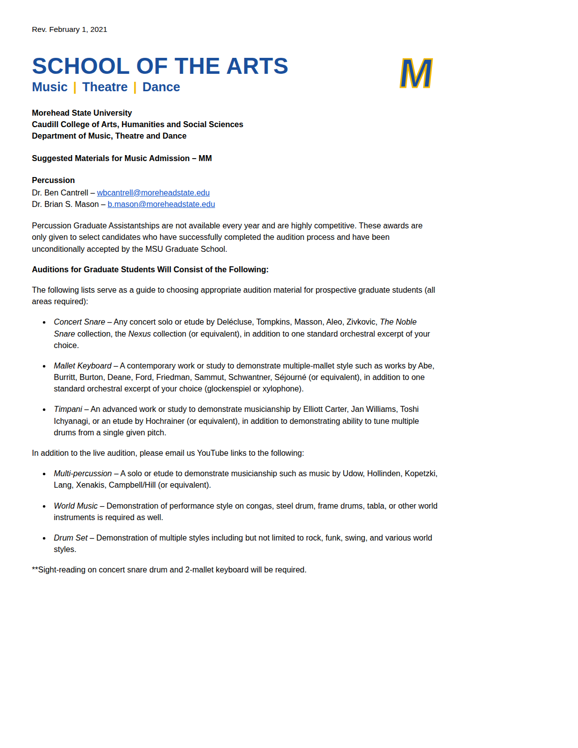Rev. February 1, 2021
SCHOOL OF THE ARTS Music | Theatre | Dance
M
Morehead State University
Caudill College of Arts, Humanities and Social Sciences
Department of Music, Theatre and Dance
Suggested Materials for Music Admission – MM
Percussion
Dr. Ben Cantrell – wbcantrell@moreheadstate.edu
Dr. Brian S. Mason – b.mason@moreheadstate.edu
Percussion Graduate Assistantships are not available every year and are highly competitive. These awards are only given to select candidates who have successfully completed the audition process and have been unconditionally accepted by the MSU Graduate School.
Auditions for Graduate Students Will Consist of the Following:
The following lists serve as a guide to choosing appropriate audition material for prospective graduate students (all areas required):
Concert Snare – Any concert solo or etude by Delécluse, Tompkins, Masson, Aleo, Zivkovic, The Noble Snare collection, the Nexus collection (or equivalent), in addition to one standard orchestral excerpt of your choice.
Mallet Keyboard – A contemporary work or study to demonstrate multiple-mallet style such as works by Abe, Burritt, Burton, Deane, Ford, Friedman, Sammut, Schwantner, Séjourné (or equivalent), in addition to one standard orchestral excerpt of your choice (glockenspiel or xylophone).
Timpani – An advanced work or study to demonstrate musicianship by Elliott Carter, Jan Williams, Toshi Ichyanagi, or an etude by Hochrainer (or equivalent), in addition to demonstrating ability to tune multiple drums from a single given pitch.
In addition to the live audition, please email us YouTube links to the following:
Multi-percussion – A solo or etude to demonstrate musicianship such as music by Udow, Hollinden, Kopetzki, Lang, Xenakis, Campbell/Hill (or equivalent).
World Music – Demonstration of performance style on congas, steel drum, frame drums, tabla, or other world instruments is required as well.
Drum Set – Demonstration of multiple styles including but not limited to rock, funk, swing, and various world styles.
**Sight-reading on concert snare drum and 2-mallet keyboard will be required.